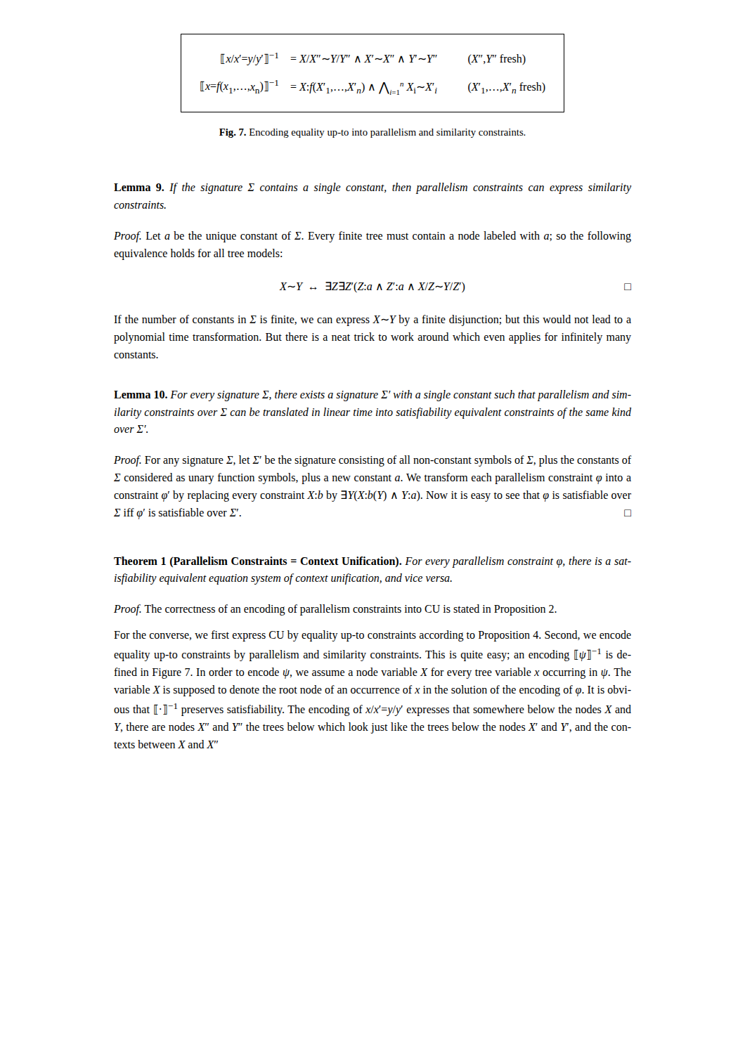| ⟦ x / x ′= y / y ′⟧ −1 | = X / X ″∼ Y / Y ″ ∧ X ′∼ X ″ ∧ Y ′∼ Y ″ | ( X ″, Y ″ fresh) |
| ⟦ x = f ( x 1 ,…, x n )⟧ −1 | = X : f ( X ′ 1 ,…, X ′ n ) ∧ ⋀ i =1 n X i ∼ X ′ i | ( X ′ 1 ,…, X ′ n fresh) |
Fig. 7. Encoding equality up-to into parallelism and similarity constraints.
Lemma 9. If the signature Σ contains a single constant, then parallelism constraints can express similarity constraints.
Proof. Let a be the unique constant of Σ. Every finite tree must contain a node labeled with a; so the following equivalence holds for all tree models:
X∼Y ↔ ∃Z∃Z′(Z:a ∧ Z′:a ∧ X/Z∼Y/Z′) □
If the number of constants in Σ is finite, we can express X∼Y by a finite disjunction; but this would not lead to a polynomial time transformation. But there is a neat trick to work around which even applies for infinitely many constants.
Lemma 10. For every signature Σ, there exists a signature Σ′ with a single constant such that parallelism and similarity constraints over Σ can be translated in linear time into satisfiability equivalent constraints of the same kind over Σ′.
Proof. For any signature Σ, let Σ′ be the signature consisting of all non-constant symbols of Σ, plus the constants of Σ considered as unary function symbols, plus a new constant a. We transform each parallelism constraint φ into a constraint φ′ by replacing every constraint X:b by ∃Y(X:b(Y) ∧ Y:a). Now it is easy to see that φ is satisfiable over Σ iff φ′ is satisfiable over Σ′. □
Theorem 1 (Parallelism Constraints = Context Unification). For every parallelism constraint φ, there is a satisfiability equivalent equation system of context unification, and vice versa.
Proof. The correctness of an encoding of parallelism constraints into CU is stated in Proposition 2.
For the converse, we first express CU by equality up-to constraints according to Proposition 4. Second, we encode equality up-to constraints by parallelism and similarity constraints. This is quite easy; an encoding ⟦ψ⟧−1 is defined in Figure 7. In order to encode ψ, we assume a node variable X for every tree variable x occurring in ψ. The variable X is supposed to denote the root node of an occurrence of x in the solution of the encoding of φ. It is obvious that ⟦·⟧−1 preserves satisfiability. The encoding of x/x′=y/y′ expresses that somewhere below the nodes X and Y, there are nodes X″ and Y″ the trees below which look just like the trees below the nodes X′ and Y′, and the contexts between X and X″